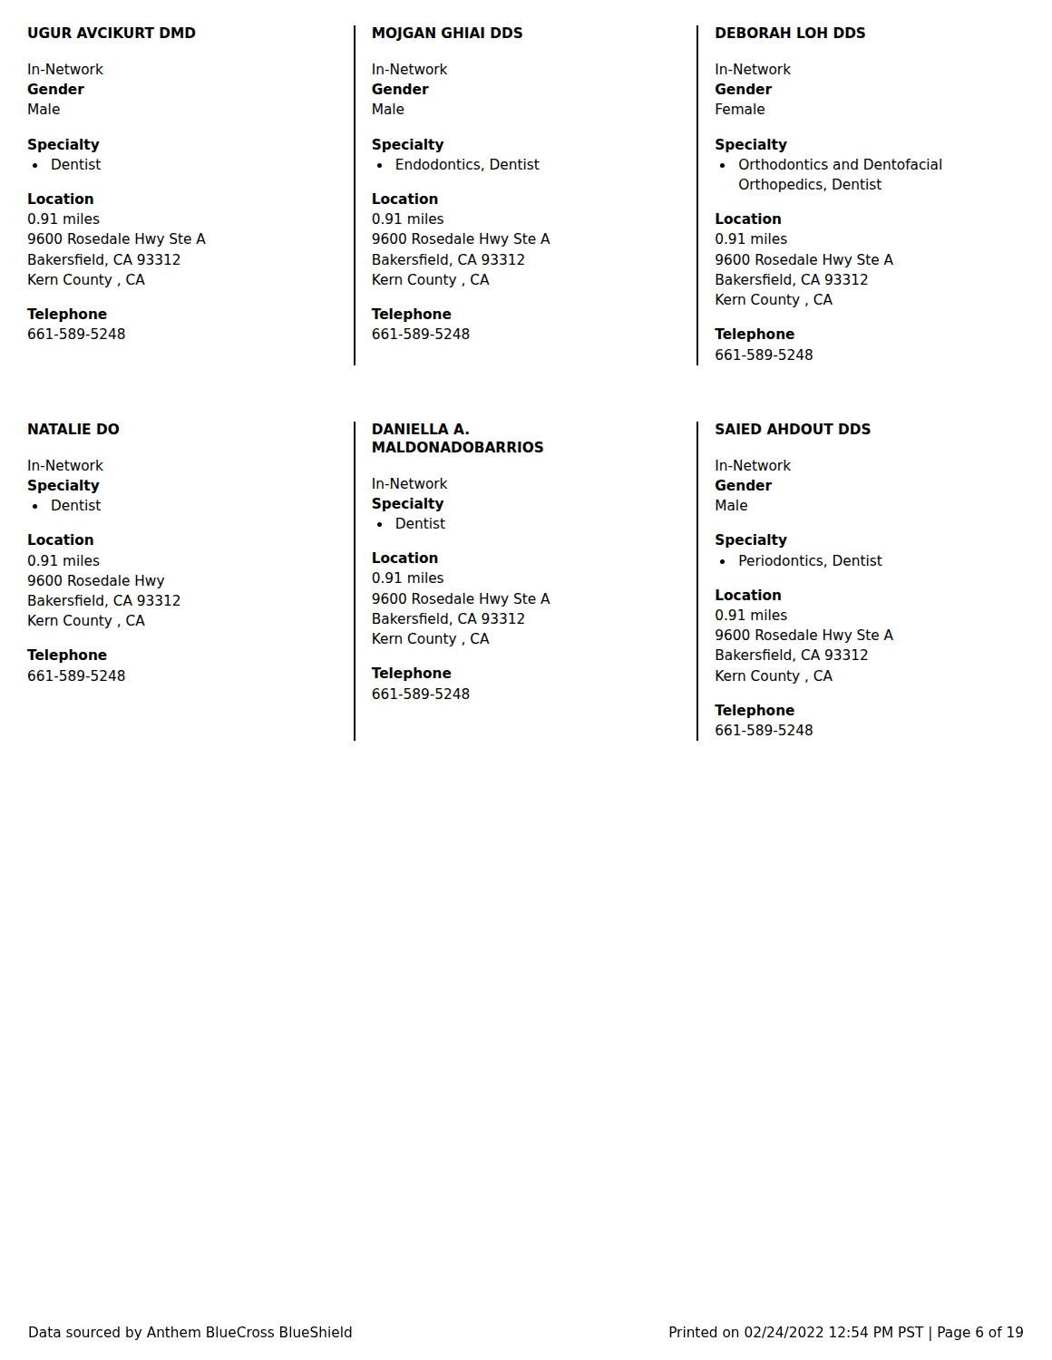UGUR AVCIKURT DMD
In-Network
Gender
Male
Specialty
Dentist
Location
0.91 miles
9600 Rosedale Hwy Ste A
Bakersfield, CA 93312
Kern County , CA
Telephone
661-589-5248
MOJGAN GHIAI DDS
In-Network
Gender
Male
Specialty
Endodontics, Dentist
Location
0.91 miles
9600 Rosedale Hwy Ste A
Bakersfield, CA 93312
Kern County , CA
Telephone
661-589-5248
DEBORAH LOH DDS
In-Network
Gender
Female
Specialty
Orthodontics and Dentofacial Orthopedics, Dentist
Location
0.91 miles
9600 Rosedale Hwy Ste A
Bakersfield, CA 93312
Kern County , CA
Telephone
661-589-5248
NATALIE DO
In-Network
Specialty
Dentist
Location
0.91 miles
9600 Rosedale Hwy
Bakersfield, CA 93312
Kern County , CA
Telephone
661-589-5248
DANIELLA A.
MALDONADOBARRIOS
In-Network
Specialty
Dentist
Location
0.91 miles
9600 Rosedale Hwy Ste A
Bakersfield, CA 93312
Kern County , CA
Telephone
661-589-5248
SAIED AHDOUT DDS
In-Network
Gender
Male
Specialty
Periodontics, Dentist
Location
0.91 miles
9600 Rosedale Hwy Ste A
Bakersfield, CA 93312
Kern County , CA
Telephone
661-589-5248
| Data sourced by Anthem BlueCross BlueShield | Printed on 02/24/2022 12:54 PM PST / Page 6 of 19 |